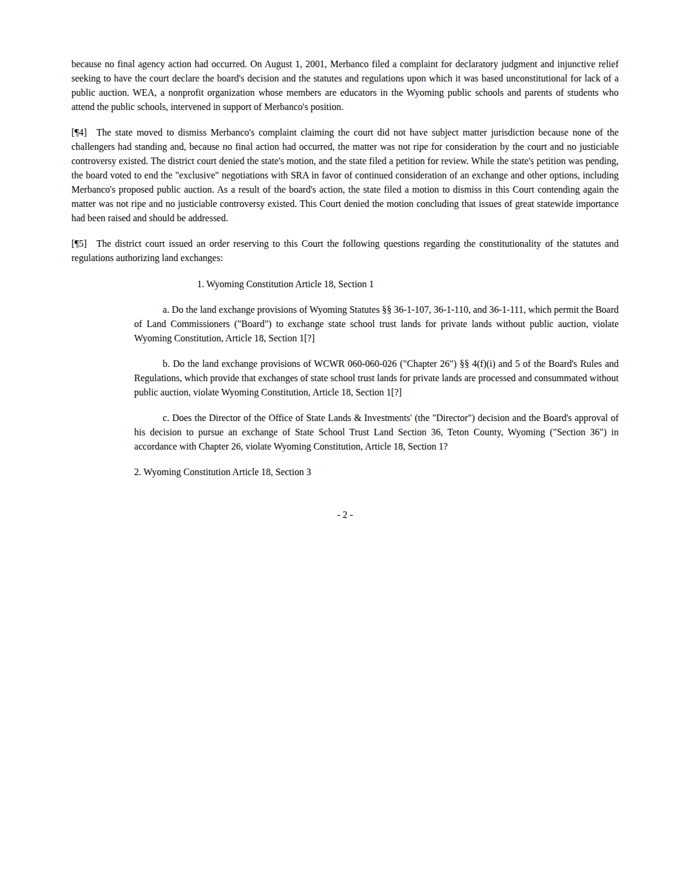because no final agency action had occurred. On August 1, 2001, Merbanco filed a complaint for declaratory judgment and injunctive relief seeking to have the court declare the board's decision and the statutes and regulations upon which it was based unconstitutional for lack of a public auction. WEA, a nonprofit organization whose members are educators in the Wyoming public schools and parents of students who attend the public schools, intervened in support of Merbanco's position.
[¶4] The state moved to dismiss Merbanco's complaint claiming the court did not have subject matter jurisdiction because none of the challengers had standing and, because no final action had occurred, the matter was not ripe for consideration by the court and no justiciable controversy existed. The district court denied the state's motion, and the state filed a petition for review. While the state's petition was pending, the board voted to end the "exclusive" negotiations with SRA in favor of continued consideration of an exchange and other options, including Merbanco's proposed public auction. As a result of the board's action, the state filed a motion to dismiss in this Court contending again the matter was not ripe and no justiciable controversy existed. This Court denied the motion concluding that issues of great statewide importance had been raised and should be addressed.
[¶5] The district court issued an order reserving to this Court the following questions regarding the constitutionality of the statutes and regulations authorizing land exchanges:
1. Wyoming Constitution Article 18, Section 1
a. Do the land exchange provisions of Wyoming Statutes §§ 36-1-107, 36-1-110, and 36-1-111, which permit the Board of Land Commissioners ("Board") to exchange state school trust lands for private lands without public auction, violate Wyoming Constitution, Article 18, Section 1[?]
b. Do the land exchange provisions of WCWR 060-060-026 ("Chapter 26") §§ 4(f)(i) and 5 of the Board's Rules and Regulations, which provide that exchanges of state school trust lands for private lands are processed and consummated without public auction, violate Wyoming Constitution, Article 18, Section 1[?]
c. Does the Director of the Office of State Lands & Investments' (the "Director") decision and the Board's approval of his decision to pursue an exchange of State School Trust Land Section 36, Teton County, Wyoming ("Section 36") in accordance with Chapter 26, violate Wyoming Constitution, Article 18, Section 1?
2. Wyoming Constitution Article 18, Section 3
- 2 -